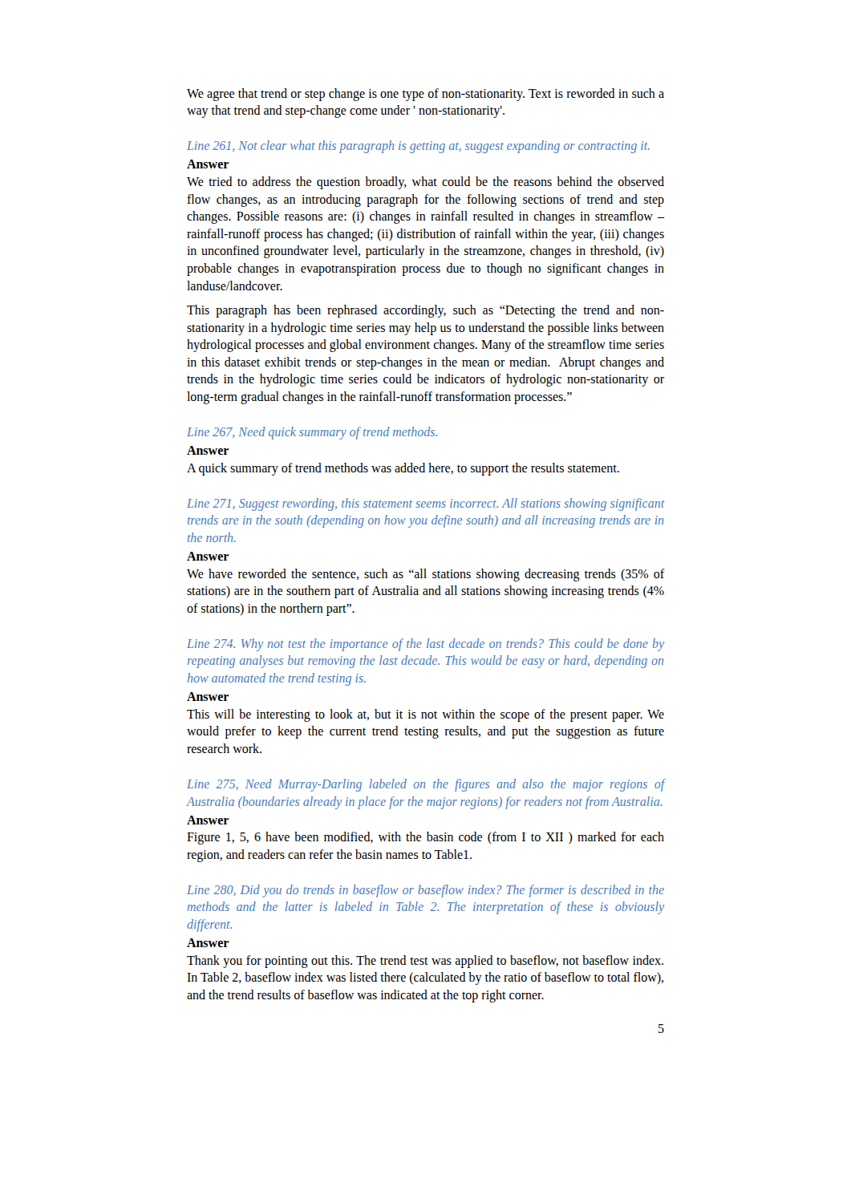We agree that trend or step change is one type of non-stationarity. Text is reworded in such a way that trend and step-change come under ' non-stationarity'.
Line 261, Not clear what this paragraph is getting at, suggest expanding or contracting it.
Answer
We tried to address the question broadly, what could be the reasons behind the observed flow changes, as an introducing paragraph for the following sections of trend and step changes. Possible reasons are: (i) changes in rainfall resulted in changes in streamflow – rainfall-runoff process has changed; (ii) distribution of rainfall within the year, (iii) changes in unconfined groundwater level, particularly in the streamzone, changes in threshold, (iv) probable changes in evapotranspiration process due to though no significant changes in landuse/landcover.
This paragraph has been rephrased accordingly, such as “Detecting the trend and non-stationarity in a hydrologic time series may help us to understand the possible links between hydrological processes and global environment changes. Many of the streamflow time series in this dataset exhibit trends or step-changes in the mean or median. Abrupt changes and trends in the hydrologic time series could be indicators of hydrologic non-stationarity or long-term gradual changes in the rainfall-runoff transformation processes.”
Line 267, Need quick summary of trend methods.
Answer
A quick summary of trend methods was added here, to support the results statement.
Line 271, Suggest rewording, this statement seems incorrect. All stations showing significant trends are in the south (depending on how you define south) and all increasing trends are in the north.
Answer
We have reworded the sentence, such as “all stations showing decreasing trends (35% of stations) are in the southern part of Australia and all stations showing increasing trends (4% of stations) in the northern part”.
Line 274. Why not test the importance of the last decade on trends? This could be done by repeating analyses but removing the last decade. This would be easy or hard, depending on how automated the trend testing is.
Answer
This will be interesting to look at, but it is not within the scope of the present paper. We would prefer to keep the current trend testing results, and put the suggestion as future research work.
Line 275, Need Murray-Darling labeled on the figures and also the major regions of Australia (boundaries already in place for the major regions) for readers not from Australia.
Answer
Figure 1, 5, 6 have been modified, with the basin code (from I to XII ) marked for each region, and readers can refer the basin names to Table1.
Line 280, Did you do trends in baseflow or baseflow index? The former is described in the methods and the latter is labeled in Table 2. The interpretation of these is obviously different.
Answer
Thank you for pointing out this. The trend test was applied to baseflow, not baseflow index. In Table 2, baseflow index was listed there (calculated by the ratio of baseflow to total flow), and the trend results of baseflow was indicated at the top right corner.
5